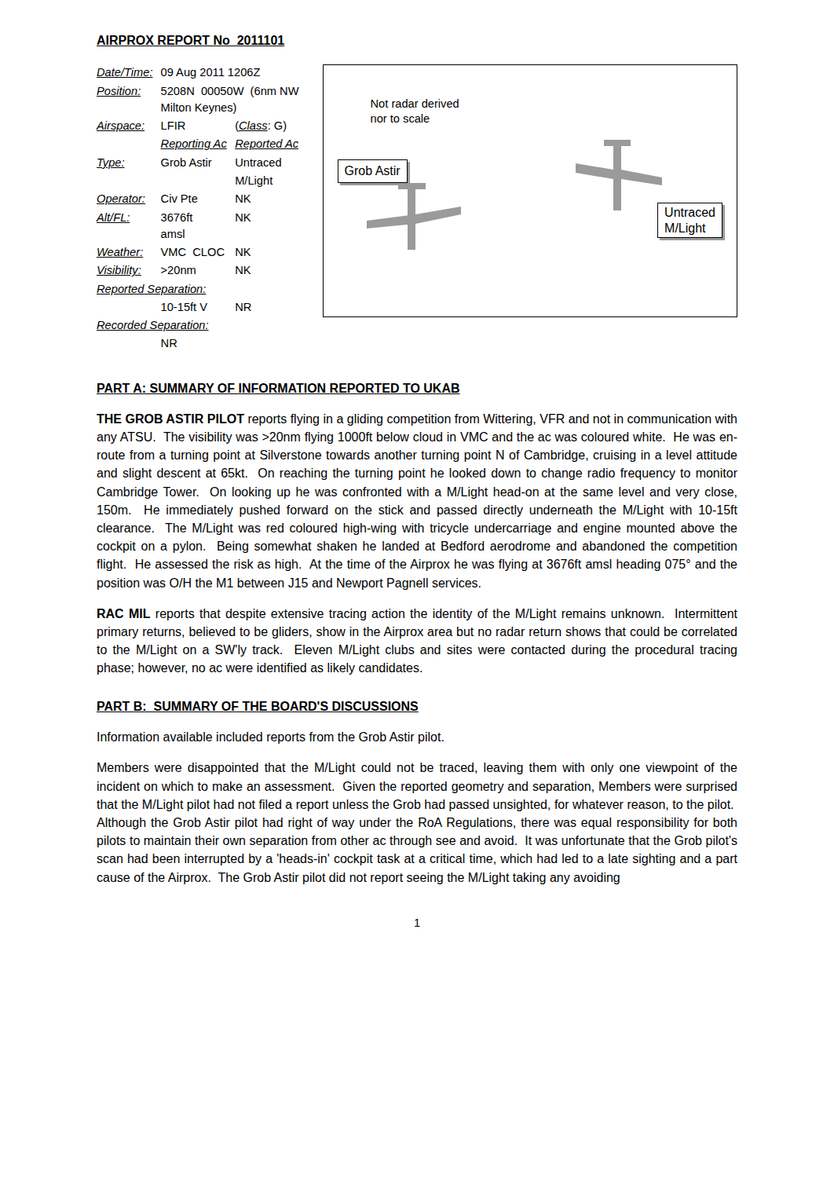AIRPROX REPORT No 2011101
| Date/Time: | 09 Aug 2011 1206Z |
| Position: | 5208N 00050W (6nm NW Milton Keynes) |
| Airspace: | LFIR | ( Class : G) |
| | Reporting Ac | Reported Ac |
| Type: | Grob Astir | Untraced |
| | | M/Light |
| Operator: | Civ Pte | NK |
| Alt/FL: | 3676ft amsl | NK |
| Weather: | VMC CLOC | NK |
| Visibility: | >20nm | NK |
| Reported Separation: |
| | 10-15ft V | NR |
| Recorded Separation: |
| | NR | |
Not radar derived
nor to scale
Grob Astir
Untraced
M/Light
PART A: SUMMARY OF INFORMATION REPORTED TO UKAB
THE GROB ASTIR PILOT reports flying in a gliding competition from Wittering, VFR and not in communication with any ATSU. The visibility was >20nm flying 1000ft below cloud in VMC and the ac was coloured white. He was en-route from a turning point at Silverstone towards another turning point N of Cambridge, cruising in a level attitude and slight descent at 65kt. On reaching the turning point he looked down to change radio frequency to monitor Cambridge Tower. On looking up he was confronted with a M/Light head-on at the same level and very close, 150m. He immediately pushed forward on the stick and passed directly underneath the M/Light with 10-15ft clearance. The M/Light was red coloured high-wing with tricycle undercarriage and engine mounted above the cockpit on a pylon. Being somewhat shaken he landed at Bedford aerodrome and abandoned the competition flight. He assessed the risk as high. At the time of the Airprox he was flying at 3676ft amsl heading 075° and the position was O/H the M1 between J15 and Newport Pagnell services.
RAC MIL reports that despite extensive tracing action the identity of the M/Light remains unknown. Intermittent primary returns, believed to be gliders, show in the Airprox area but no radar return shows that could be correlated to the M/Light on a SW'ly track. Eleven M/Light clubs and sites were contacted during the procedural tracing phase; however, no ac were identified as likely candidates.
PART B: SUMMARY OF THE BOARD'S DISCUSSIONS
Information available included reports from the Grob Astir pilot.
Members were disappointed that the M/Light could not be traced, leaving them with only one viewpoint of the incident on which to make an assessment. Given the reported geometry and separation, Members were surprised that the M/Light pilot had not filed a report unless the Grob had passed unsighted, for whatever reason, to the pilot. Although the Grob Astir pilot had right of way under the RoA Regulations, there was equal responsibility for both pilots to maintain their own separation from other ac through see and avoid. It was unfortunate that the Grob pilot's scan had been interrupted by a 'heads-in' cockpit task at a critical time, which had led to a late sighting and a part cause of the Airprox. The Grob Astir pilot did not report seeing the M/Light taking any avoiding
1